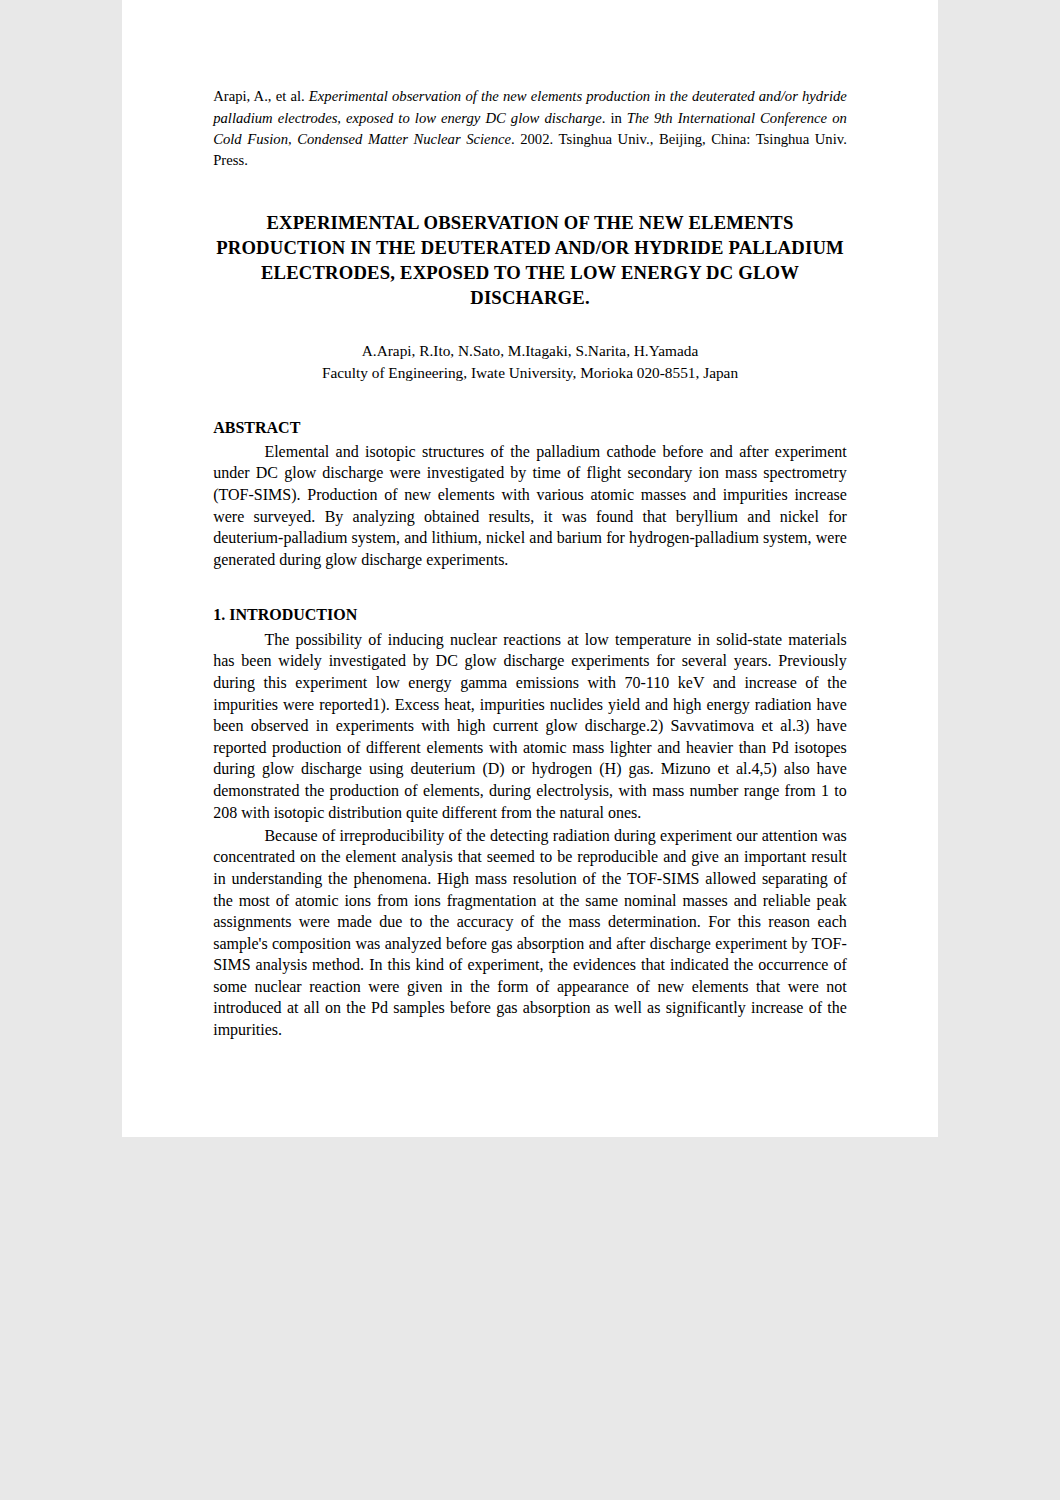Arapi, A., et al. Experimental observation of the new elements production in the deuterated and/or hydride palladium electrodes, exposed to low energy DC glow discharge. in The 9th International Conference on Cold Fusion, Condensed Matter Nuclear Science. 2002. Tsinghua Univ., Beijing, China: Tsinghua Univ. Press.
Experimental observation of the new elements production in the deuterated and/or hydride palladium electrodes, exposed to the low energy DC glow discharge.
A.Arapi, R.Ito, N.Sato, M.Itagaki, S.Narita, H.Yamada
Faculty of Engineering, Iwate University, Morioka 020-8551, Japan
Abstract
Elemental and isotopic structures of the palladium cathode before and after experiment under DC glow discharge were investigated by time of flight secondary ion mass spectrometry (TOF-SIMS). Production of new elements with various atomic masses and impurities increase were surveyed. By analyzing obtained results, it was found that beryllium and nickel for deuterium-palladium system, and lithium, nickel and barium for hydrogen-palladium system, were generated during glow discharge experiments.
1. Introduction
The possibility of inducing nuclear reactions at low temperature in solid-state materials has been widely investigated by DC glow discharge experiments for several years. Previously during this experiment low energy gamma emissions with 70-110 keV and increase of the impurities were reported1). Excess heat, impurities nuclides yield and high energy radiation have been observed in experiments with high current glow discharge.2) Savvatimova et al.3) have reported production of different elements with atomic mass lighter and heavier than Pd isotopes during glow discharge using deuterium (D) or hydrogen (H) gas. Mizuno et al.4,5) also have demonstrated the production of elements, during electrolysis, with mass number range from 1 to 208 with isotopic distribution quite different from the natural ones.
Because of irreproducibility of the detecting radiation during experiment our attention was concentrated on the element analysis that seemed to be reproducible and give an important result in understanding the phenomena. High mass resolution of the TOF-SIMS allowed separating of the most of atomic ions from ions fragmentation at the same nominal masses and reliable peak assignments were made due to the accuracy of the mass determination. For this reason each sample's composition was analyzed before gas absorption and after discharge experiment by TOF-SIMS analysis method. In this kind of experiment, the evidences that indicated the occurrence of some nuclear reaction were given in the form of appearance of new elements that were not introduced at all on the Pd samples before gas absorption as well as significantly increase of the impurities.